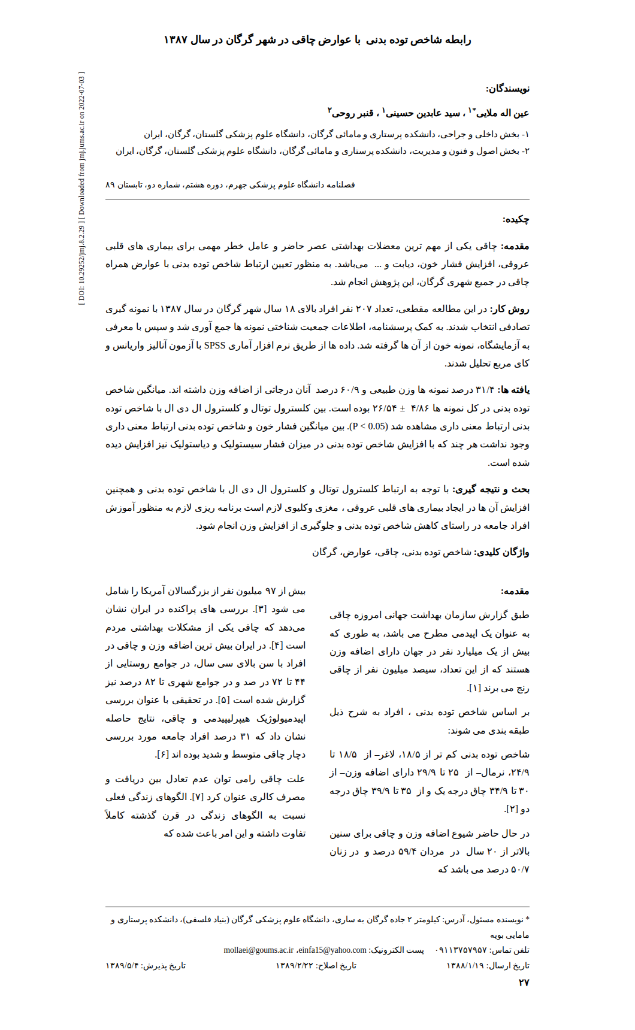[ Downloaded from jmj.jums.ac.ir on 2022-07-03 ] [ DOI: 10.29252/jmj.8.2.29 ]
رابطه شاخص توده بدنی با عوارض چاقی در شهر گرگان در سال ۱۳۸۷
نویسندگان:
عین اله ملایی*۱ ، سید عابدین حسینی۱ ، قنبر روحی۲
۱- بخش داخلی و جراحی، دانشکده پرستاری و مامائی گرگان، دانشگاه علوم پزشکی گلستان، گرگان، ایران
۲- بخش اصول و فنون و مدیریت، دانشکده پرستاری و مامائی گرگان، دانشگاه علوم پزشکی گلستان، گرگان، ایران
فصلنامه دانشگاه علوم پزشکی جهرم، دوره هشتم، شماره دو، تابستان ۸۹
چکیده:
مقدمه: چاقی یکی از مهم ترین معضلات بهداشتی عصر حاضر و عامل خطر مهمی برای بیماری های قلبی عروقی، افزایش فشار خون، دیابت و ... می‌باشد. به منظور تعیین ارتباط شاخص توده بدنی با عوارض همراه چاقی در جمیع شهری گرگان، این پژوهش انجام شد.
روش کار: در این مطالعه مقطعی، تعداد ۲۰۷ نفر افراد بالای ۱۸ سال شهر گرگان در سال ۱۳۸۷ با نمونه گیری تصادفی انتخاب شدند. به کمک پرسشنامه، اطلاعات جمعیت شناختی نمونه ها جمع آوری شد و سپس با معرفی به آزمایشگاه، نمونه خون از آن ها گرفته شد. داده ها از طریق نرم افزار آماری SPSS با آزمون آنالیز واریانس و کای مربع تحلیل شدند.
یافته ها: ۳۱/۴ درصد نمونه ها وزن طبیعی و ۶۰/۹ درصد آنان درجاتی از اضافه وزن داشته اند. میانگین شاخص توده بدنی در کل نمونه ها ۴/۸۶ ± ۲۶/۵۴ بوده است. بین کلسترول توتال و کلسترول ال دی ال با شاخص توده بدنی ارتباط معنی داری مشاهده شد (P < 0.05). بین میانگین فشار خون و شاخص توده بدنی ارتباط معنی داری وجود نداشت هر چند که با افزایش شاخص توده بدنی در میزان فشار سیستولیک و دیاستولیک نیز افزایش دیده شده است.
بحث و نتیجه گیری: با توجه به ارتباط کلسترول توتال و کلسترول ال دی ال با شاخص توده بدنی و همچنین افزایش آن ها در ایجاد بیماری های قلبی عروقی ، مغزی وکلیوی لازم است برنامه ریزی لازم به منظور آموزش افراد جامعه در راستای کاهش شاخص توده بدنی و جلوگیری از افزایش وزن انجام شود.
واژگان کلیدی: شاخص توده بدنی، چاقی، عوارض، گرگان
مقدمه:
طبق گزارش سازمان بهداشت جهانی امروزه چاقی به عنوان یک اپیدمی مطرح می باشد، به طوری که بیش از یک میلیارد نفر در جهان دارای اضافه وزن هستند که از این تعداد، سیصد میلیون نفر از چاقی رنج می برند [۱].
بر اساس شاخص توده بدنی ، افراد به شرح ذیل طبقه بندی می شوند:
شاخص توده بدنی کم تر از ۱۸/۵، لاغر– از ۱۸/۵ تا ۲۴/۹، نرمال– از ۲۵ تا ۲۹/۹ دارای اضافه وزن– از ۳۰ تا ۳۴/۹ چاق درجه یک و از ۳۵ تا ۳۹/۹ چاق درجه دو [۲].
در حال حاضر شیوع اضافه وزن و چاقی برای سنین بالاتر از ۲۰ سال در مردان ۵۹/۴ درصد و در زنان ۵۰/۷ درصد می باشد که
بیش از ۹۷ میلیون نفر از بزرگسالان آمریکا را شامل می شود [۳]. بررسی های پراکنده در ایران نشان می‌دهد که چاقی یکی از مشکلات بهداشتی مردم است [۴]. در ایران بیش ترین اضافه وزن و چاقی در افراد با سن بالای سی سال، در جوامع روستایی از ۴۴ تا ۷۲ در صد و در جوامع شهری تا ۸۲ درصد نیز گزارش شده است [۵]. در تحقیقی با عنوان بررسی اپیدمیولوژیک هیپرلیپیدمی و چاقی، نتایج حاصله نشان داد که ۳۱ درصد افراد جامعه مورد بررسی دچار چاقی متوسط و شدید بوده اند [۶].
علت چاقی رامی توان عدم تعادل بین دریافت و مصرف کالری عنوان کرد [۷]. الگوهای زندگی فعلی نسبت به الگوهای زندگی در قرن گذشته کاملاً تفاوت داشته و این امر باعث شده که
* نویسنده مسئول، آدرس: کیلومتر ۲ جاده گرگان به ساری، دانشگاه علوم پزشکی گرگان (بنیاد فلسفی)، دانشکده پرستاری و مامایی بویه
تلفن تماس: ۰۹۱۱۳۷۵۷۹۵۷ پست الکترونیک: mollaei@goums.ac.ir ،einfa15@yahoo.com
تاریخ ارسال: ۱۳۸۸/۱/۱۹ تاریخ اصلاح: ۱۳۸۹/۲/۲۲ تاریخ پذیرش: ۱۳۸۹/۵/۴
۲۷